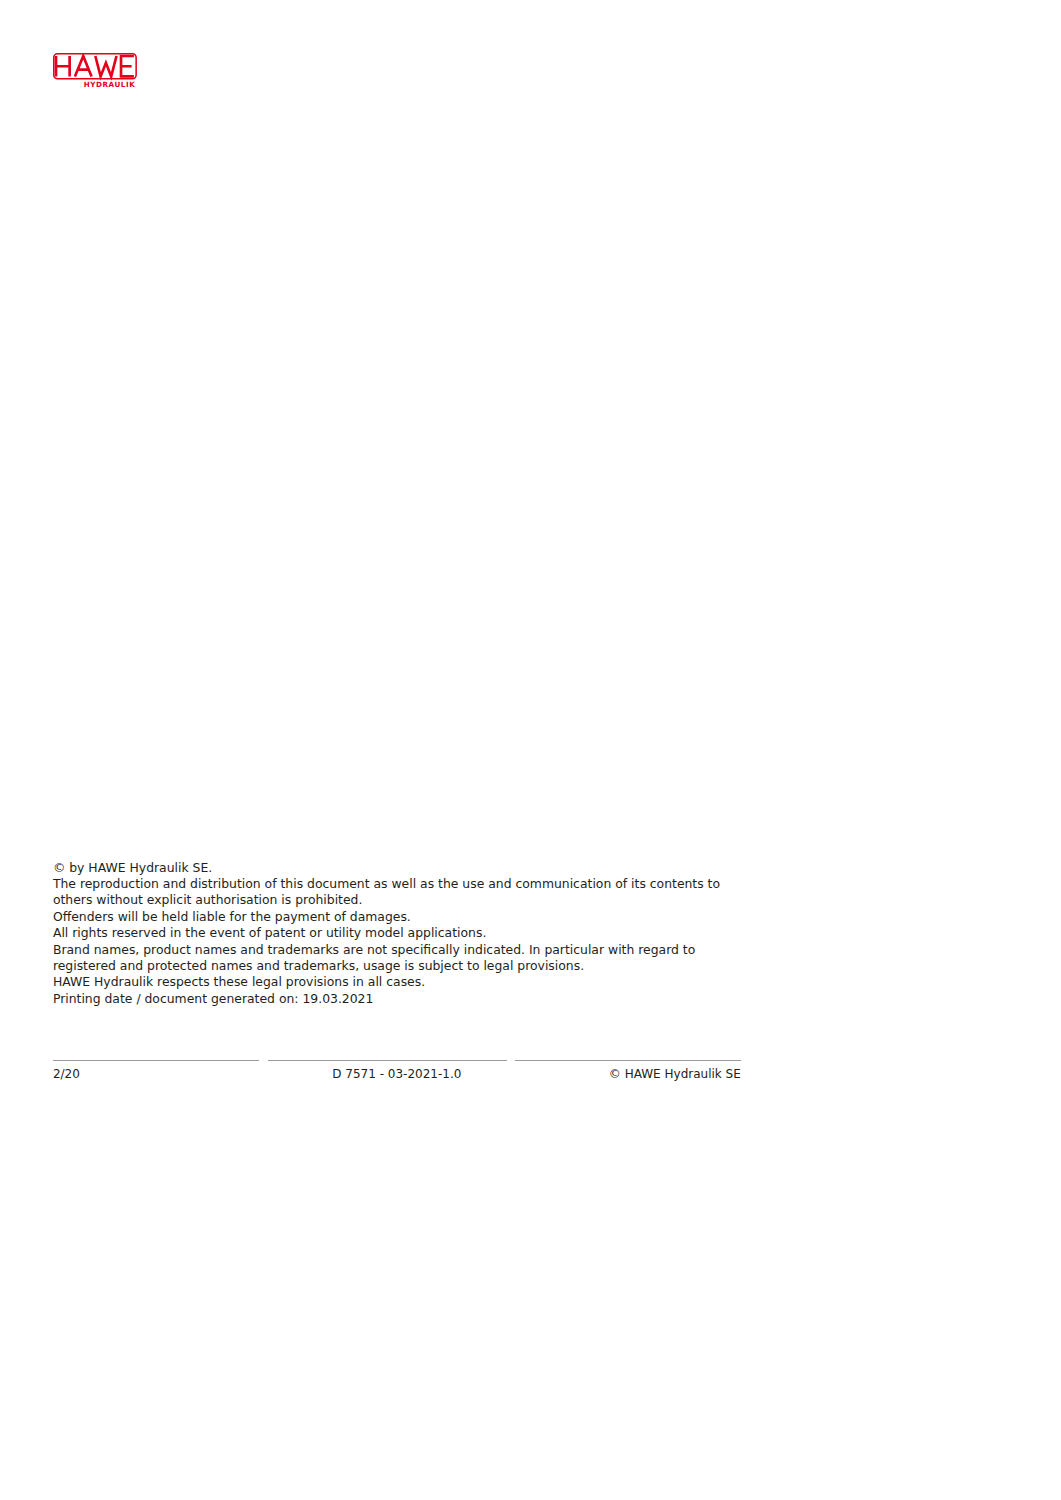HYDRAULIK
© by HAWE Hydraulik SE.
The reproduction and distribution of this document as well as the use and communication of its contents to others without explicit authorisation is prohibited.
Offenders will be held liable for the payment of damages.
All rights reserved in the event of patent or utility model applications.
Brand names, product names and trademarks are not specifically indicated. In particular with regard to registered and protected names and trademarks, usage is subject to legal provisions.
HAWE Hydraulik respects these legal provisions in all cases.
Printing date / document generated on: 19.03.2021
2/20 D 7571 - 03-2021-1.0 © HAWE Hydraulik SE